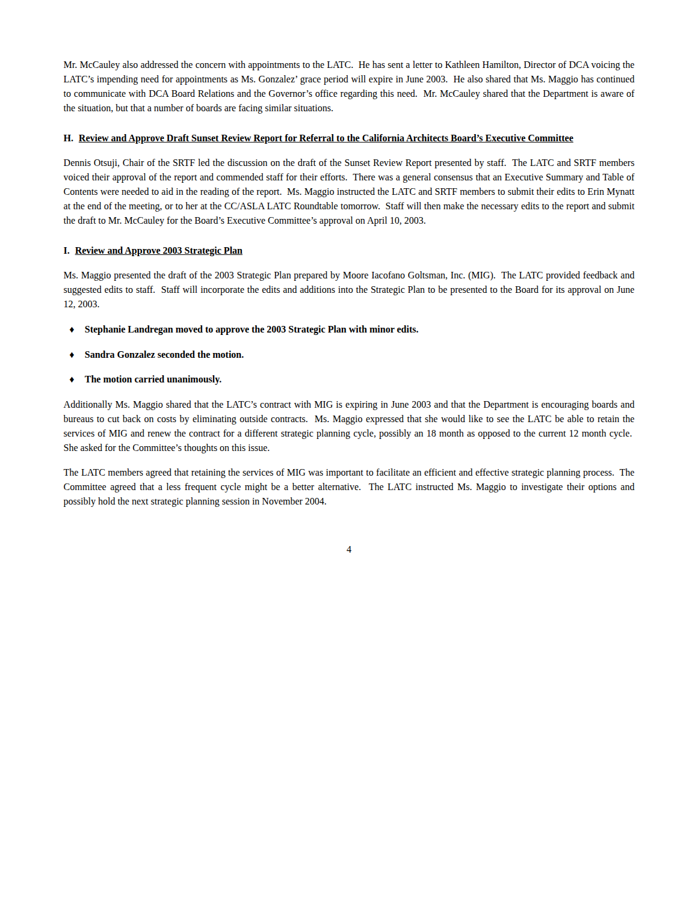Mr. McCauley also addressed the concern with appointments to the LATC. He has sent a letter to Kathleen Hamilton, Director of DCA voicing the LATC’s impending need for appointments as Ms. Gonzalez’ grace period will expire in June 2003. He also shared that Ms. Maggio has continued to communicate with DCA Board Relations and the Governor’s office regarding this need. Mr. McCauley shared that the Department is aware of the situation, but that a number of boards are facing similar situations.
H. Review and Approve Draft Sunset Review Report for Referral to the California Architects Board’s Executive Committee
Dennis Otsuji, Chair of the SRTF led the discussion on the draft of the Sunset Review Report presented by staff. The LATC and SRTF members voiced their approval of the report and commended staff for their efforts. There was a general consensus that an Executive Summary and Table of Contents were needed to aid in the reading of the report. Ms. Maggio instructed the LATC and SRTF members to submit their edits to Erin Mynatt at the end of the meeting, or to her at the CC/ASLA LATC Roundtable tomorrow. Staff will then make the necessary edits to the report and submit the draft to Mr. McCauley for the Board’s Executive Committee’s approval on April 10, 2003.
I. Review and Approve 2003 Strategic Plan
Ms. Maggio presented the draft of the 2003 Strategic Plan prepared by Moore Iacofano Goltsman, Inc. (MIG). The LATC provided feedback and suggested edits to staff. Staff will incorporate the edits and additions into the Strategic Plan to be presented to the Board for its approval on June 12, 2003.
Stephanie Landregan moved to approve the 2003 Strategic Plan with minor edits.
Sandra Gonzalez seconded the motion.
The motion carried unanimously.
Additionally Ms. Maggio shared that the LATC’s contract with MIG is expiring in June 2003 and that the Department is encouraging boards and bureaus to cut back on costs by eliminating outside contracts. Ms. Maggio expressed that she would like to see the LATC be able to retain the services of MIG and renew the contract for a different strategic planning cycle, possibly an 18 month as opposed to the current 12 month cycle. She asked for the Committee’s thoughts on this issue.
The LATC members agreed that retaining the services of MIG was important to facilitate an efficient and effective strategic planning process. The Committee agreed that a less frequent cycle might be a better alternative. The LATC instructed Ms. Maggio to investigate their options and possibly hold the next strategic planning session in November 2004.
4